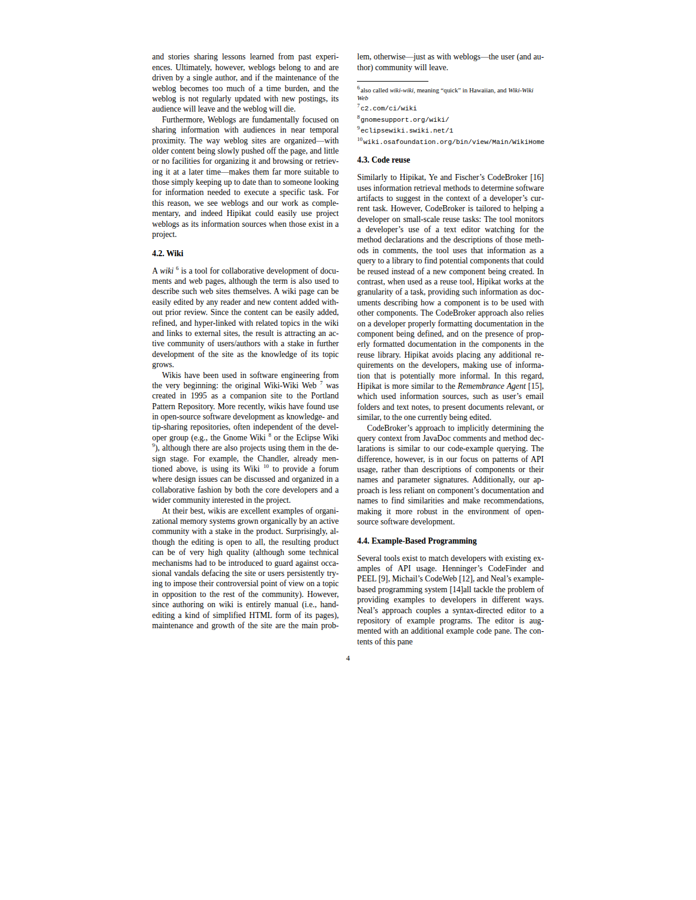and stories sharing lessons learned from past experiences. Ultimately, however, weblogs belong to and are driven by a single author, and if the maintenance of the weblog becomes too much of a time burden, and the weblog is not regularly updated with new postings, its audience will leave and the weblog will die.
Furthermore, Weblogs are fundamentally focused on sharing information with audiences in near temporal proximity. The way weblog sites are organized—with older content being slowly pushed off the page, and little or no facilities for organizing it and browsing or retrieving it at a later time—makes them far more suitable to those simply keeping up to date than to someone looking for information needed to execute a specific task. For this reason, we see weblogs and our work as complementary, and indeed Hipikat could easily use project weblogs as its information sources when those exist in a project.
4.2. Wiki
A wiki 6 is a tool for collaborative development of documents and web pages, although the term is also used to describe such web sites themselves. A wiki page can be easily edited by any reader and new content added without prior review. Since the content can be easily added, refined, and hyper-linked with related topics in the wiki and links to external sites, the result is attracting an active community of users/authors with a stake in further development of the site as the knowledge of its topic grows.
Wikis have been used in software engineering from the very beginning: the original Wiki-Wiki Web 7 was created in 1995 as a companion site to the Portland Pattern Repository. More recently, wikis have found use in open-source software development as knowledge- and tip-sharing repositories, often independent of the developer group (e.g., the Gnome Wiki 8 or the Eclipse Wiki 9), although there are also projects using them in the design stage. For example, the Chandler, already mentioned above, is using its Wiki 10 to provide a forum where design issues can be discussed and organized in a collaborative fashion by both the core developers and a wider community interested in the project.
At their best, wikis are excellent examples of organizational memory systems grown organically by an active community with a stake in the product. Surprisingly, although the editing is open to all, the resulting product can be of very high quality (although some technical mechanisms had to be introduced to guard against occasional vandals defacing the site or users persistently trying to impose their controversial point of view on a topic in opposition to the rest of the community). However, since authoring on wiki is entirely manual (i.e., hand-editing a kind of simplified HTML form of its pages), maintenance and growth of the site are the main problem, otherwise—just as with weblogs—the user (and author) community will leave.
6also called wiki-wiki, meaning “quick” in Hawaiian, and Wiki-Wiki Web
7 c2.com/ci/wiki
8 gnomesupport.org/wiki/
9 eclipsewiki.swiki.net/1
10 wiki.osafoundation.org/bin/view/Main/WikiHome
4.3. Code reuse
Similarly to Hipikat, Ye and Fischer’s CodeBroker [16] uses information retrieval methods to determine software artifacts to suggest in the context of a developer’s current task. However, CodeBroker is tailored to helping a developer on small-scale reuse tasks: The tool monitors a developer’s use of a text editor watching for the method declarations and the descriptions of those methods in comments, the tool uses that information as a query to a library to find potential components that could be reused instead of a new component being created. In contrast, when used as a reuse tool, Hipikat works at the granularity of a task, providing such information as documents describing how a component is to be used with other components. The CodeBroker approach also relies on a developer properly formatting documentation in the component being defined, and on the presence of properly formatted documentation in the components in the reuse library. Hipikat avoids placing any additional requirements on the developers, making use of information that is potentially more informal. In this regard, Hipikat is more similar to the Remembrance Agent [15], which used information sources, such as user’s email folders and text notes, to present documents relevant, or similar, to the one currently being edited.
CodeBroker’s approach to implicitly determining the query context from JavaDoc comments and method declarations is similar to our code-example querying. The difference, however, is in our focus on patterns of API usage, rather than descriptions of components or their names and parameter signatures. Additionally, our approach is less reliant on component’s documentation and names to find similarities and make recommendations, making it more robust in the environment of open-source software development.
4.4. Example-Based Programming
Several tools exist to match developers with existing examples of API usage. Henninger’s CodeFinder and PEEL [9], Michail’s CodeWeb [12], and Neal’s example-based programming system [14]all tackle the problem of providing examples to developers in different ways. Neal’s approach couples a syntax-directed editor to a repository of example programs. The editor is augmented with an additional example code pane. The contents of this pane
4